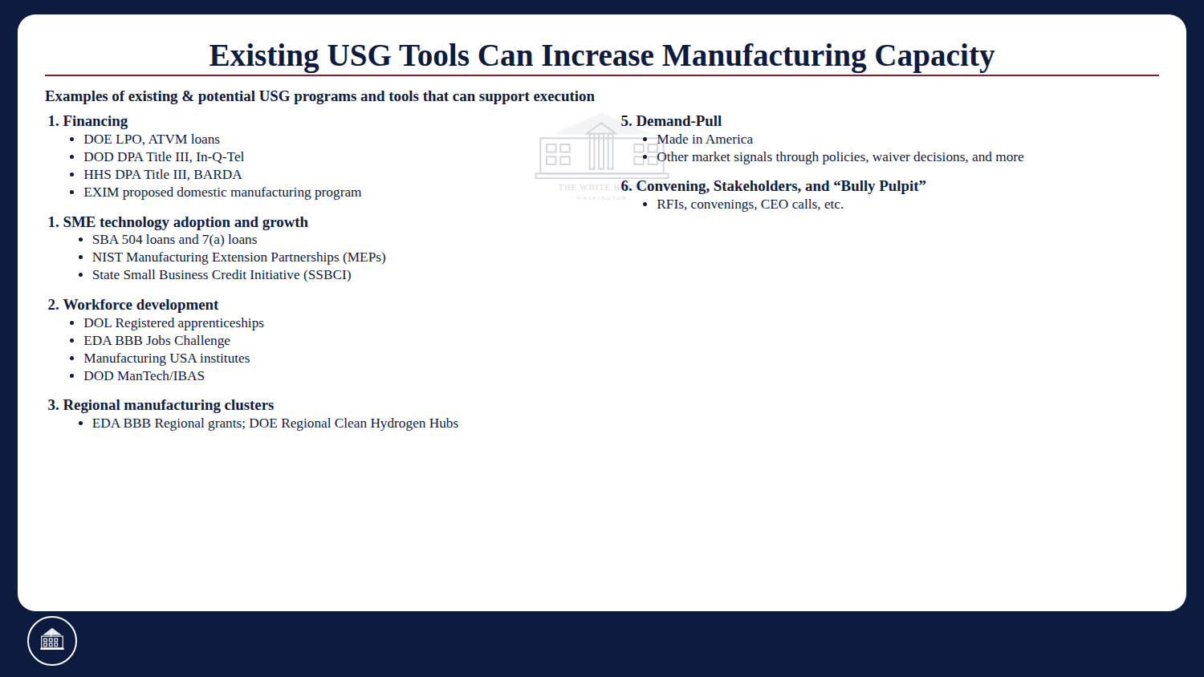Existing USG Tools Can Increase Manufacturing Capacity
Examples of existing & potential USG programs and tools that can support execution
THE WHITE HOUSE WASHINGTON
Financing
DOE LPO, ATVM loans
DOD DPA Title III, In-Q-Tel
HHS DPA Title III, BARDA
EXIM proposed domestic manufacturing program
SME technology adoption and growth
SBA 504 loans and 7(a) loans
NIST Manufacturing Extension Partnerships (MEPs)
State Small Business Credit Initiative (SSBCI)
Workforce development
DOL Registered apprenticeships
EDA BBB Jobs Challenge
Manufacturing USA institutes
DOD ManTech/IBAS
Regional manufacturing clusters
EDA BBB Regional grants; DOE Regional Clean Hydrogen Hubs
Demand-Pull
Made in America
Other market signals through policies, waiver decisions, and more
Convening, Stakeholders, and “Bully Pulpit”
RFIs, convenings, CEO calls, etc.